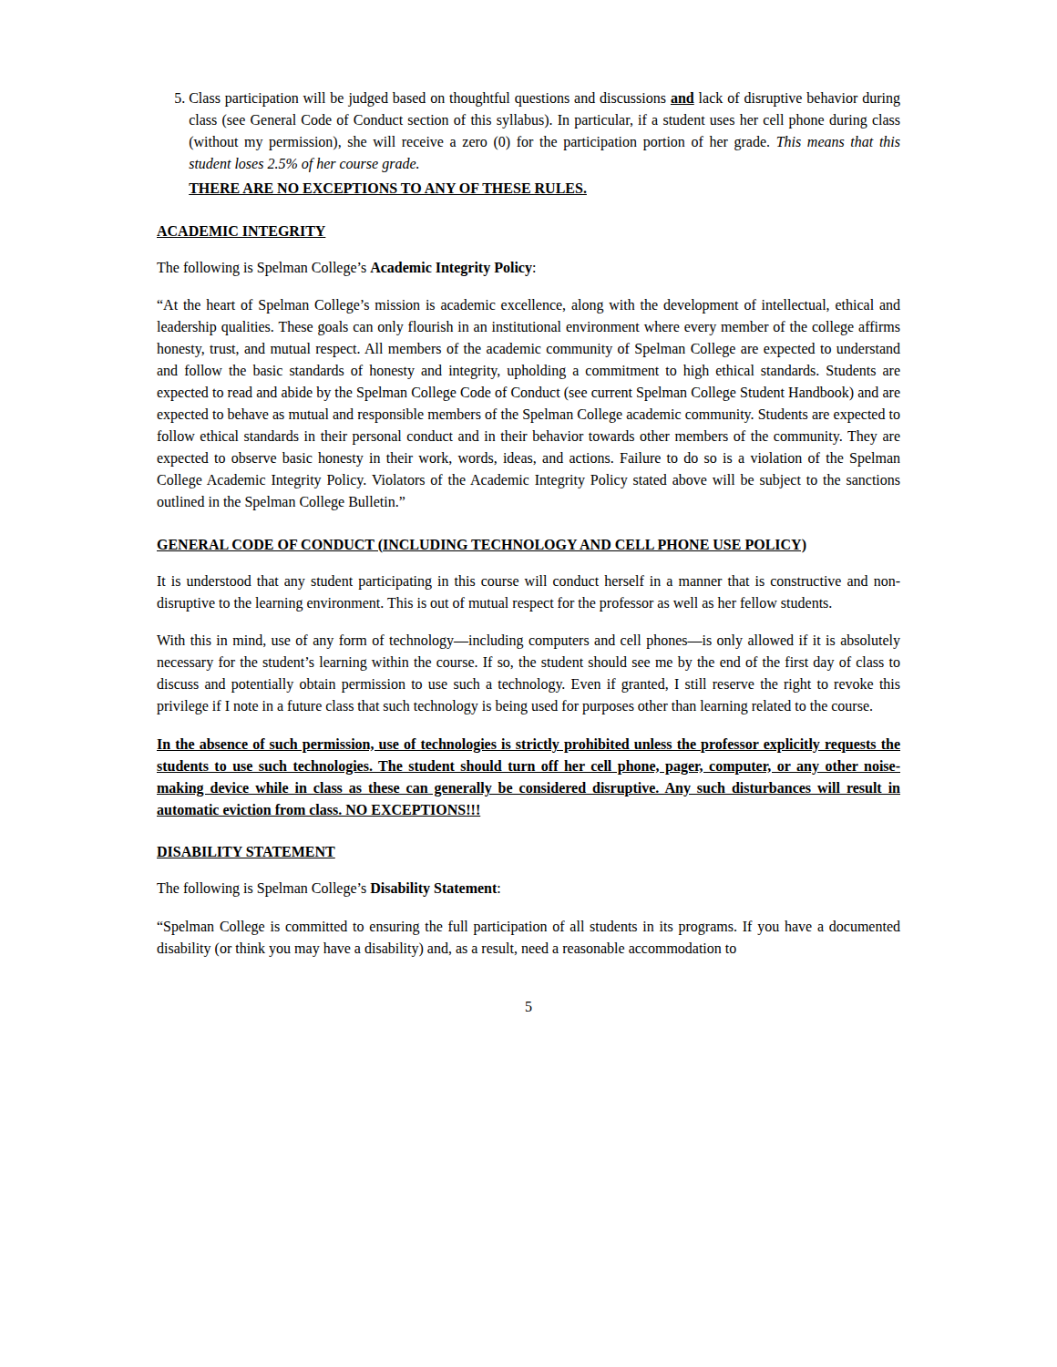Class participation will be judged based on thoughtful questions and discussions and lack of disruptive behavior during class (see General Code of Conduct section of this syllabus). In particular, if a student uses her cell phone during class (without my permission), she will receive a zero (0) for the participation portion of her grade. This means that this student loses 2.5% of her course grade. THERE ARE NO EXCEPTIONS TO ANY OF THESE RULES.
ACADEMIC INTEGRITY
The following is Spelman College’s Academic Integrity Policy:
“At the heart of Spelman College’s mission is academic excellence, along with the development of intellectual, ethical and leadership qualities. These goals can only flourish in an institutional environment where every member of the college affirms honesty, trust, and mutual respect. All members of the academic community of Spelman College are expected to understand and follow the basic standards of honesty and integrity, upholding a commitment to high ethical standards. Students are expected to read and abide by the Spelman College Code of Conduct (see current Spelman College Student Handbook) and are expected to behave as mutual and responsible members of the Spelman College academic community. Students are expected to follow ethical standards in their personal conduct and in their behavior towards other members of the community. They are expected to observe basic honesty in their work, words, ideas, and actions. Failure to do so is a violation of the Spelman College Academic Integrity Policy. Violators of the Academic Integrity Policy stated above will be subject to the sanctions outlined in the Spelman College Bulletin.”
GENERAL CODE OF CONDUCT (INCLUDING TECHNOLOGY AND CELL PHONE USE POLICY)
It is understood that any student participating in this course will conduct herself in a manner that is constructive and non-disruptive to the learning environment. This is out of mutual respect for the professor as well as her fellow students.
With this in mind, use of any form of technology—including computers and cell phones—is only allowed if it is absolutely necessary for the student’s learning within the course. If so, the student should see me by the end of the first day of class to discuss and potentially obtain permission to use such a technology. Even if granted, I still reserve the right to revoke this privilege if I note in a future class that such technology is being used for purposes other than learning related to the course.
In the absence of such permission, use of technologies is strictly prohibited unless the professor explicitly requests the students to use such technologies. The student should turn off her cell phone, pager, computer, or any other noise-making device while in class as these can generally be considered disruptive. Any such disturbances will result in automatic eviction from class. NO EXCEPTIONS!!!
DISABILITY STATEMENT
The following is Spelman College’s Disability Statement:
“Spelman College is committed to ensuring the full participation of all students in its programs. If you have a documented disability (or think you may have a disability) and, as a result, need a reasonable accommodation to
5